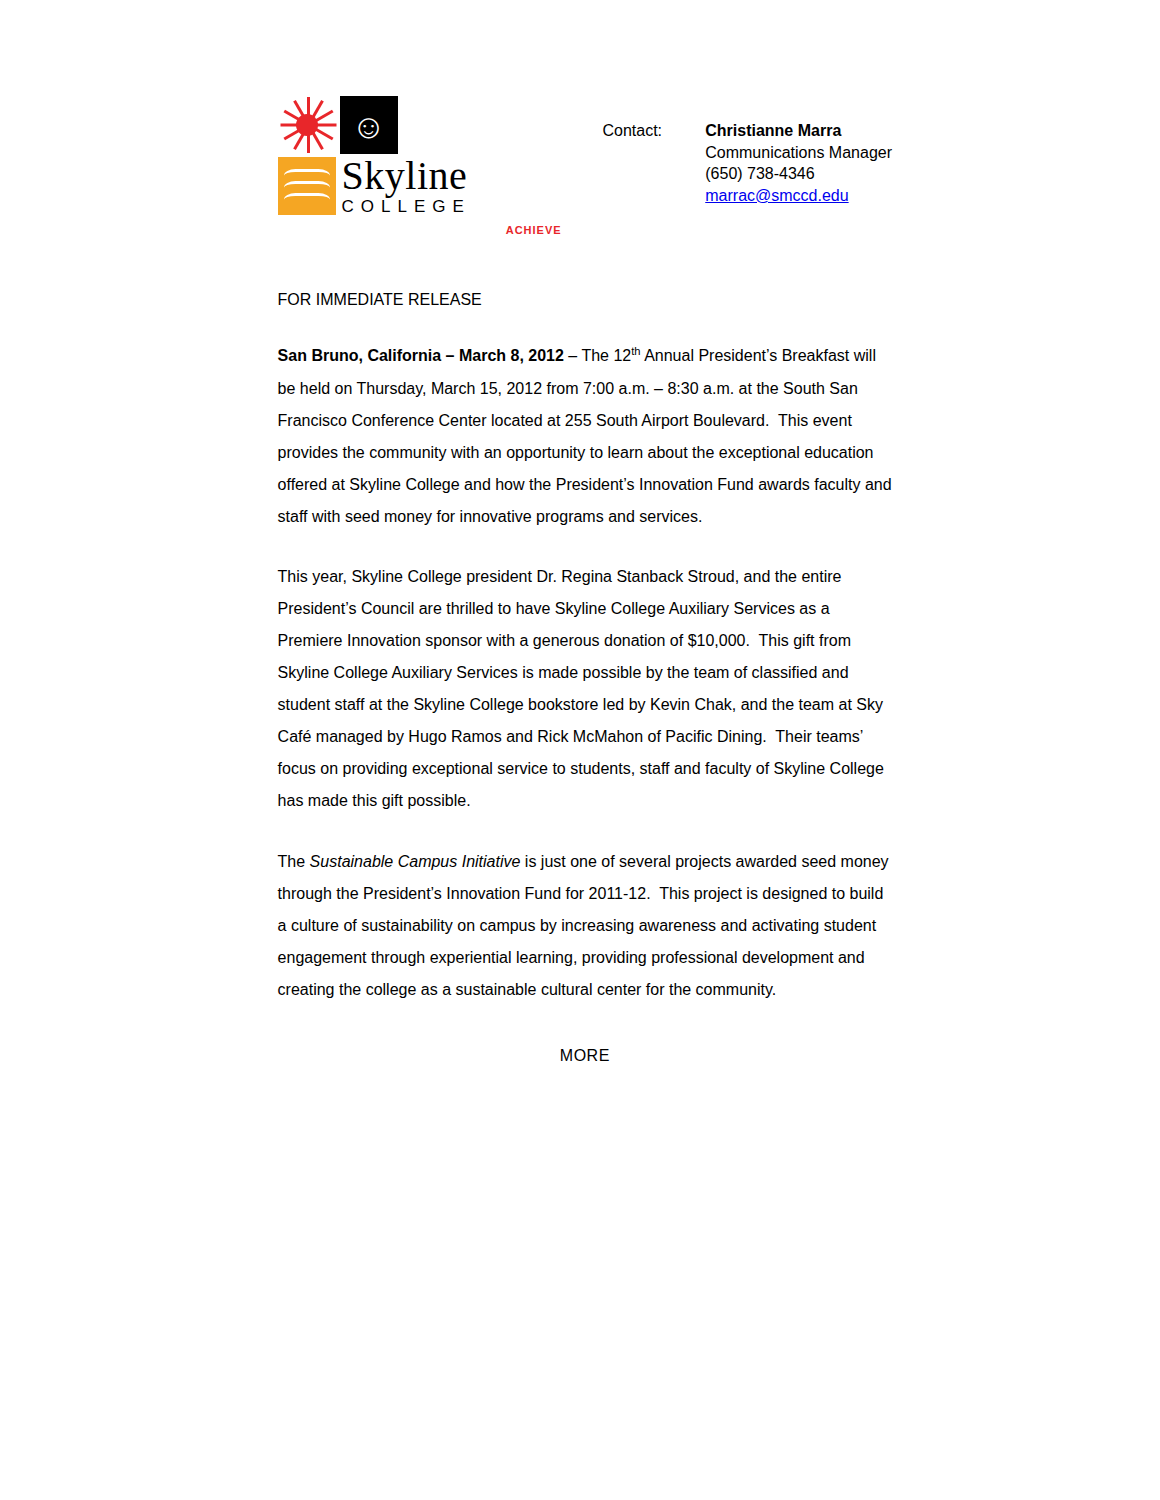☺
Skyline
COLLEGE
ACHIEVE
Contact:
Christianne Marra
Communications Manager
(650) 738-4346
marrac@smccd.edu
FOR IMMEDIATE RELEASE
San Bruno, California – March 8, 2012 – The 12th Annual President’s Breakfast will be held on Thursday, March 15, 2012 from 7:00 a.m. – 8:30 a.m. at the South San Francisco Conference Center located at 255 South Airport Boulevard. This event provides the community with an opportunity to learn about the exceptional education offered at Skyline College and how the President’s Innovation Fund awards faculty and staff with seed money for innovative programs and services.
This year, Skyline College president Dr. Regina Stanback Stroud, and the entire President’s Council are thrilled to have Skyline College Auxiliary Services as a Premiere Innovation sponsor with a generous donation of $10,000. This gift from Skyline College Auxiliary Services is made possible by the team of classified and student staff at the Skyline College bookstore led by Kevin Chak, and the team at Sky Café managed by Hugo Ramos and Rick McMahon of Pacific Dining. Their teams’ focus on providing exceptional service to students, staff and faculty of Skyline College has made this gift possible.
The Sustainable Campus Initiative is just one of several projects awarded seed money through the President’s Innovation Fund for 2011-12. This project is designed to build a culture of sustainability on campus by increasing awareness and activating student engagement through experiential learning, providing professional development and creating the college as a sustainable cultural center for the community.
MORE